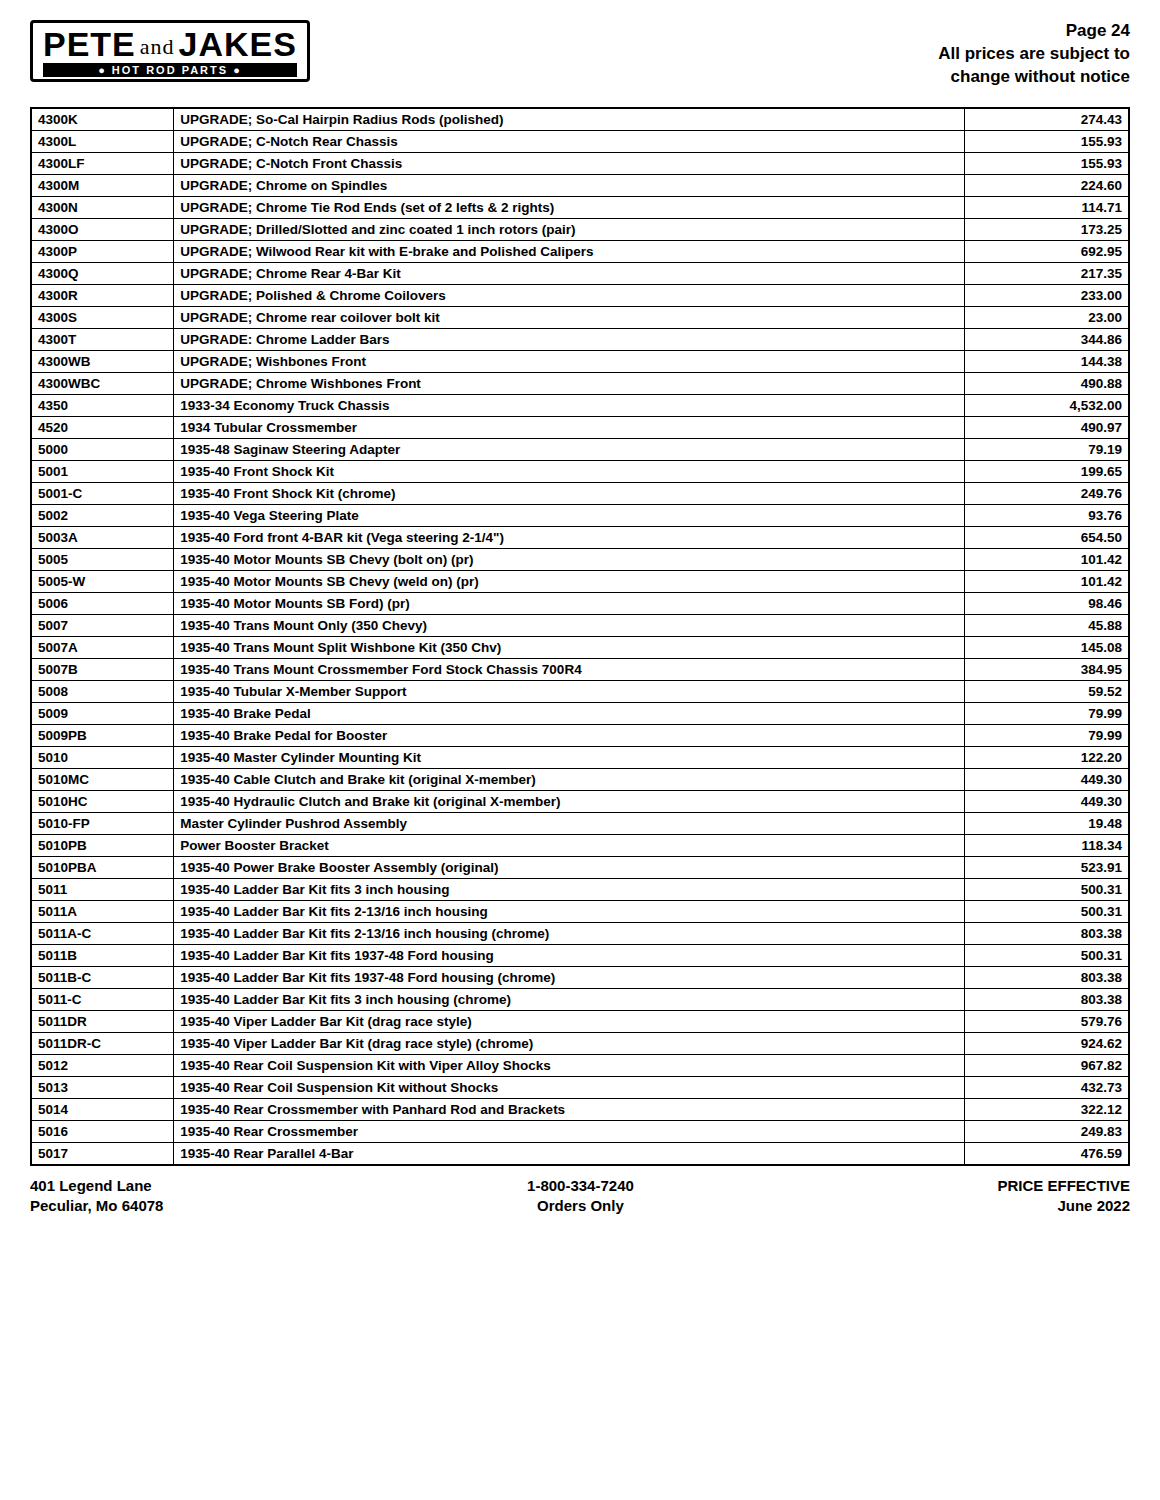PETEand JAKES
● HOT ROD PARTS ●
Page 24
All prices are subject to
change without notice
| 4300K | UPGRADE; So-Cal Hairpin Radius Rods (polished) | 274.43 |
| 4300L | UPGRADE; C-Notch Rear Chassis | 155.93 |
| 4300LF | UPGRADE; C-Notch Front Chassis | 155.93 |
| 4300M | UPGRADE; Chrome on Spindles | 224.60 |
| 4300N | UPGRADE; Chrome Tie Rod Ends (set of 2 lefts & 2 rights) | 114.71 |
| 4300O | UPGRADE; Drilled/Slotted and zinc coated 1 inch rotors (pair) | 173.25 |
| 4300P | UPGRADE; Wilwood Rear kit with E-brake and Polished Calipers | 692.95 |
| 4300Q | UPGRADE; Chrome Rear 4-Bar Kit | 217.35 |
| 4300R | UPGRADE; Polished & Chrome Coilovers | 233.00 |
| 4300S | UPGRADE; Chrome rear coilover bolt kit | 23.00 |
| 4300T | UPGRADE: Chrome Ladder Bars | 344.86 |
| 4300WB | UPGRADE; Wishbones Front | 144.38 |
| 4300WBC | UPGRADE; Chrome Wishbones Front | 490.88 |
| 4350 | 1933-34 Economy Truck Chassis | 4,532.00 |
| 4520 | 1934 Tubular Crossmember | 490.97 |
| 5000 | 1935-48 Saginaw Steering Adapter | 79.19 |
| 5001 | 1935-40 Front Shock Kit | 199.65 |
| 5001-C | 1935-40 Front Shock Kit (chrome) | 249.76 |
| 5002 | 1935-40 Vega Steering Plate | 93.76 |
| 5003A | 1935-40 Ford front 4-BAR kit (Vega steering 2-1/4") | 654.50 |
| 5005 | 1935-40 Motor Mounts SB Chevy (bolt on) (pr) | 101.42 |
| 5005-W | 1935-40 Motor Mounts SB Chevy (weld on) (pr) | 101.42 |
| 5006 | 1935-40 Motor Mounts SB Ford) (pr) | 98.46 |
| 5007 | 1935-40 Trans Mount Only (350 Chevy) | 45.88 |
| 5007A | 1935-40 Trans Mount Split Wishbone Kit (350 Chv) | 145.08 |
| 5007B | 1935-40 Trans Mount Crossmember Ford Stock Chassis 700R4 | 384.95 |
| 5008 | 1935-40 Tubular X-Member Support | 59.52 |
| 5009 | 1935-40 Brake Pedal | 79.99 |
| 5009PB | 1935-40 Brake Pedal for Booster | 79.99 |
| 5010 | 1935-40 Master Cylinder Mounting Kit | 122.20 |
| 5010MC | 1935-40 Cable Clutch and Brake kit (original X-member) | 449.30 |
| 5010HC | 1935-40 Hydraulic Clutch and Brake kit (original X-member) | 449.30 |
| 5010-FP | Master Cylinder Pushrod Assembly | 19.48 |
| 5010PB | Power Booster Bracket | 118.34 |
| 5010PBA | 1935-40 Power Brake Booster Assembly (original) | 523.91 |
| 5011 | 1935-40 Ladder Bar Kit fits 3 inch housing | 500.31 |
| 5011A | 1935-40 Ladder Bar Kit fits 2-13/16 inch housing | 500.31 |
| 5011A-C | 1935-40 Ladder Bar Kit fits 2-13/16 inch housing (chrome) | 803.38 |
| 5011B | 1935-40 Ladder Bar Kit fits 1937-48 Ford housing | 500.31 |
| 5011B-C | 1935-40 Ladder Bar Kit fits 1937-48 Ford housing (chrome) | 803.38 |
| 5011-C | 1935-40 Ladder Bar Kit fits 3 inch housing (chrome) | 803.38 |
| 5011DR | 1935-40 Viper Ladder Bar Kit (drag race style) | 579.76 |
| 5011DR-C | 1935-40 Viper Ladder Bar Kit (drag race style) (chrome) | 924.62 |
| 5012 | 1935-40 Rear Coil Suspension Kit with Viper Alloy Shocks | 967.82 |
| 5013 | 1935-40 Rear Coil Suspension Kit without Shocks | 432.73 |
| 5014 | 1935-40 Rear Crossmember with Panhard Rod and Brackets | 322.12 |
| 5016 | 1935-40 Rear Crossmember | 249.83 |
| 5017 | 1935-40 Rear Parallel 4-Bar | 476.59 |
401 Legend Lane
Peculiar, Mo 64078
1-800-334-7240
Orders Only
PRICE EFFECTIVE
June 2022